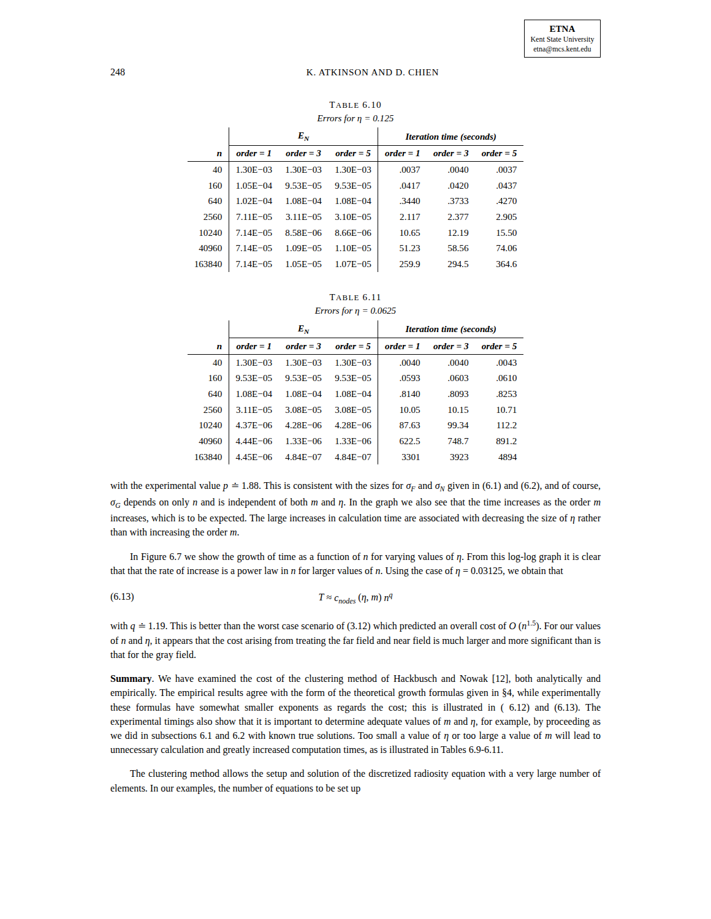ETNA Kent State University
etna@mcs.kent.edu
248 K. ATKINSON AND D. CHIEN
TABLE 6.10 Errors for η = 0.125
| | E N | Iteration time (seconds) |
| --- | --- | --- |
| n | order = 1 | order = 3 | order = 5 | order = 1 | order = 3 | order = 5 |
| 40 | 1.30E−03 | 1.30E−03 | 1.30E−03 | .0037 | .0040 | .0037 |
| 160 | 1.05E−04 | 9.53E−05 | 9.53E−05 | .0417 | .0420 | .0437 |
| 640 | 1.02E−04 | 1.08E−04 | 1.08E−04 | .3440 | .3733 | .4270 |
| 2560 | 7.11E−05 | 3.11E−05 | 3.10E−05 | 2.117 | 2.377 | 2.905 |
| 10240 | 7.14E−05 | 8.58E−06 | 8.66E−06 | 10.65 | 12.19 | 15.50 |
| 40960 | 7.14E−05 | 1.09E−05 | 1.10E−05 | 51.23 | 58.56 | 74.06 |
| 163840 | 7.14E−05 | 1.05E−05 | 1.07E−05 | 259.9 | 294.5 | 364.6 |
TABLE 6.11 Errors for η = 0.0625
| | E N | Iteration time (seconds) |
| --- | --- | --- |
| n | order = 1 | order = 3 | order = 5 | order = 1 | order = 3 | order = 5 |
| 40 | 1.30E−03 | 1.30E−03 | 1.30E−03 | .0040 | .0040 | .0043 |
| 160 | 9.53E−05 | 9.53E−05 | 9.53E−05 | .0593 | .0603 | .0610 |
| 640 | 1.08E−04 | 1.08E−04 | 1.08E−04 | .8140 | .8093 | .8253 |
| 2560 | 3.11E−05 | 3.08E−05 | 3.08E−05 | 10.05 | 10.15 | 10.71 |
| 10240 | 4.37E−06 | 4.28E−06 | 4.28E−06 | 87.63 | 99.34 | 112.2 |
| 40960 | 4.44E−06 | 1.33E−06 | 1.33E−06 | 622.5 | 748.7 | 891.2 |
| 163840 | 4.45E−06 | 4.84E−07 | 4.84E−07 | 3301 | 3923 | 4894 |
with the experimental value p ≐ 1.88. This is consistent with the sizes for σF and σN given in (6.1) and (6.2), and of course, σG depends on only n and is independent of both m and η. In the graph we also see that the time increases as the order m increases, which is to be expected. The large increases in calculation time are associated with decreasing the size of η rather than with increasing the order m.
In Figure 6.7 we show the growth of time as a function of n for varying values of η. From this log-log graph it is clear that that the rate of increase is a power law in n for larger values of n. Using the case of η = 0.03125, we obtain that
(6.13) T ≈ cnodes (η, m) nq
with q ≐ 1.19. This is better than the worst case scenario of (3.12) which predicted an overall cost of O (n1.5). For our values of n and η, it appears that the cost arising from treating the far field and near field is much larger and more significant than is that for the gray field.
Summary. We have examined the cost of the clustering method of Hackbusch and Nowak [12], both analytically and empirically. The empirical results agree with the form of the theoretical growth formulas given in §4, while experimentally these formulas have somewhat smaller exponents as regards the cost; this is illustrated in ( 6.12) and (6.13). The experimental timings also show that it is important to determine adequate values of m and η, for example, by proceeding as we did in subsections 6.1 and 6.2 with known true solutions. Too small a value of η or too large a value of m will lead to unnecessary calculation and greatly increased computation times, as is illustrated in Tables 6.9-6.11.
The clustering method allows the setup and solution of the discretized radiosity equation with a very large number of elements. In our examples, the number of equations to be set up